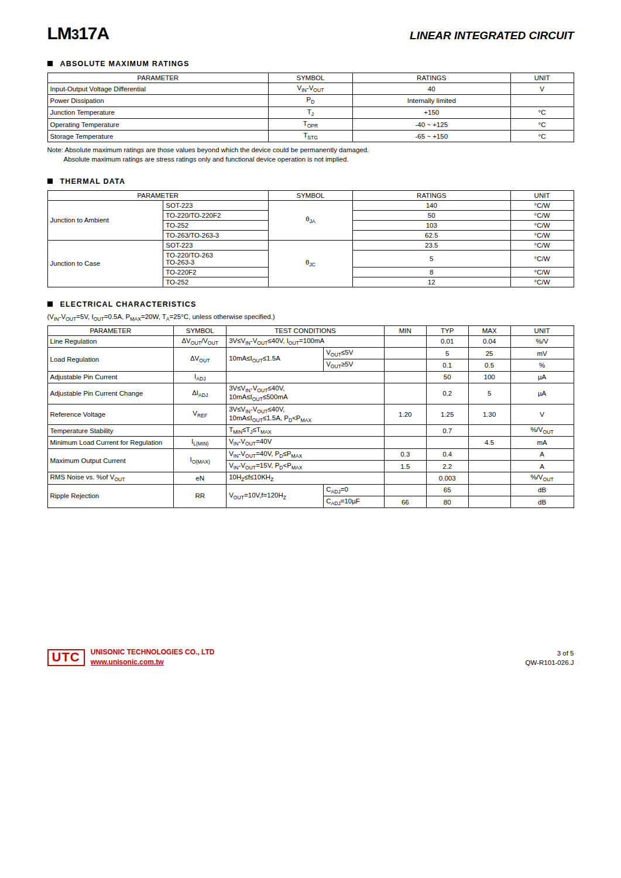LM317A
LINEAR INTEGRATED CIRCUIT
ABSOLUTE MAXIMUM RATINGS
| PARAMETER | SYMBOL | RATINGS | UNIT |
| --- | --- | --- | --- |
| Input-Output Voltage Differential | V IN -V OUT | 40 | V |
| Power Dissipation | P D | Internally limited | |
| Junction Temperature | T J | +150 | °C |
| Operating Temperature | T OPR | -40 ~ +125 | °C |
| Storage Temperature | T STG | -65 ~ +150 | °C |
Note: Absolute maximum ratings are those values beyond which the device could be permanently damaged. Absolute maximum ratings are stress ratings only and functional device operation is not implied.
THERMAL DATA
| PARAMETER | SYMBOL | RATINGS | UNIT |
| --- | --- | --- | --- |
| Junction to Ambient | SOT-223 | θ JA | 140 | °C/W |
| TO-220/TO-220F2 | 50 | °C/W |
| TO-252 | 103 | °C/W |
| TO-263/TO-263-3 | 62.5 | °C/W |
| Junction to Case | SOT-223 | θ JC | 23.5 | °C/W |
| TO-220/TO-263 TO-263-3 | 5 | °C/W |
| TO-220F2 | 8 | °C/W |
| TO-252 | 12 | °C/W |
ELECTRICAL CHARACTERISTICS
(VIN-VOUT=5V, IOUT=0.5A, PMAX=20W, TA=25°C, unless otherwise specified.)
| PARAMETER | SYMBOL | TEST CONDITIONS | MIN | TYP | MAX | UNIT |
| --- | --- | --- | --- | --- | --- | --- |
| Line Regulation | ΔV OUT /V OUT | 3V≤V IN -V OUT ≤40V, I OUT =100mA | | 0.01 | 0.04 | %/V |
| Load Regulation | ΔV OUT | 10mA≤I OUT ≤1.5A | V OUT ≤5V | | 5 | 25 | mV |
| V OUT ≥5V | | 0.1 | 0.5 | % |
| Adjustable Pin Current | I ADJ | | | 50 | 100 | µA |
| Adjustable Pin Current Change | ΔI ADJ | 3V≤V IN -V OUT ≤40V, 10mA≤I OUT ≤500mA | | 0.2 | 5 | µA |
| Reference Voltage | V REF | 3V≤V IN -V OUT ≤40V, 10mA≤I OUT ≤1.5A, P D <P MAX | 1.20 | 1.25 | 1.30 | V |
| Temperature Stability | | T MIN ≤T J ≤T MAX | | 0.7 | | %/V OUT |
| Minimum Load Current for Regulation | I L(MIN) | V IN -V OUT =40V | | | 4.5 | mA |
| Maximum Output Current | I O(MAX) | V IN -V OUT =40V, P D ≤P MAX | 0.3 | 0.4 | | A |
| V IN -V OUT =15V, P D <P MAX | 1.5 | 2.2 | | A |
| RMS Noise vs. %of V OUT | eN | 10H Z ≤f≤10KH Z | | 0.003 | | %/V OUT |
| Ripple Rejection | RR | V OUT =10V,f=120H Z | C ADJ =0 | | 65 | | dB |
| C ADJ =10µF | 66 | 80 | | dB |
UTC
UNISONIC TECHNOLOGIES CO., LTD
www.unisonic.com.tw
3 of 5
QW-R101-026.J